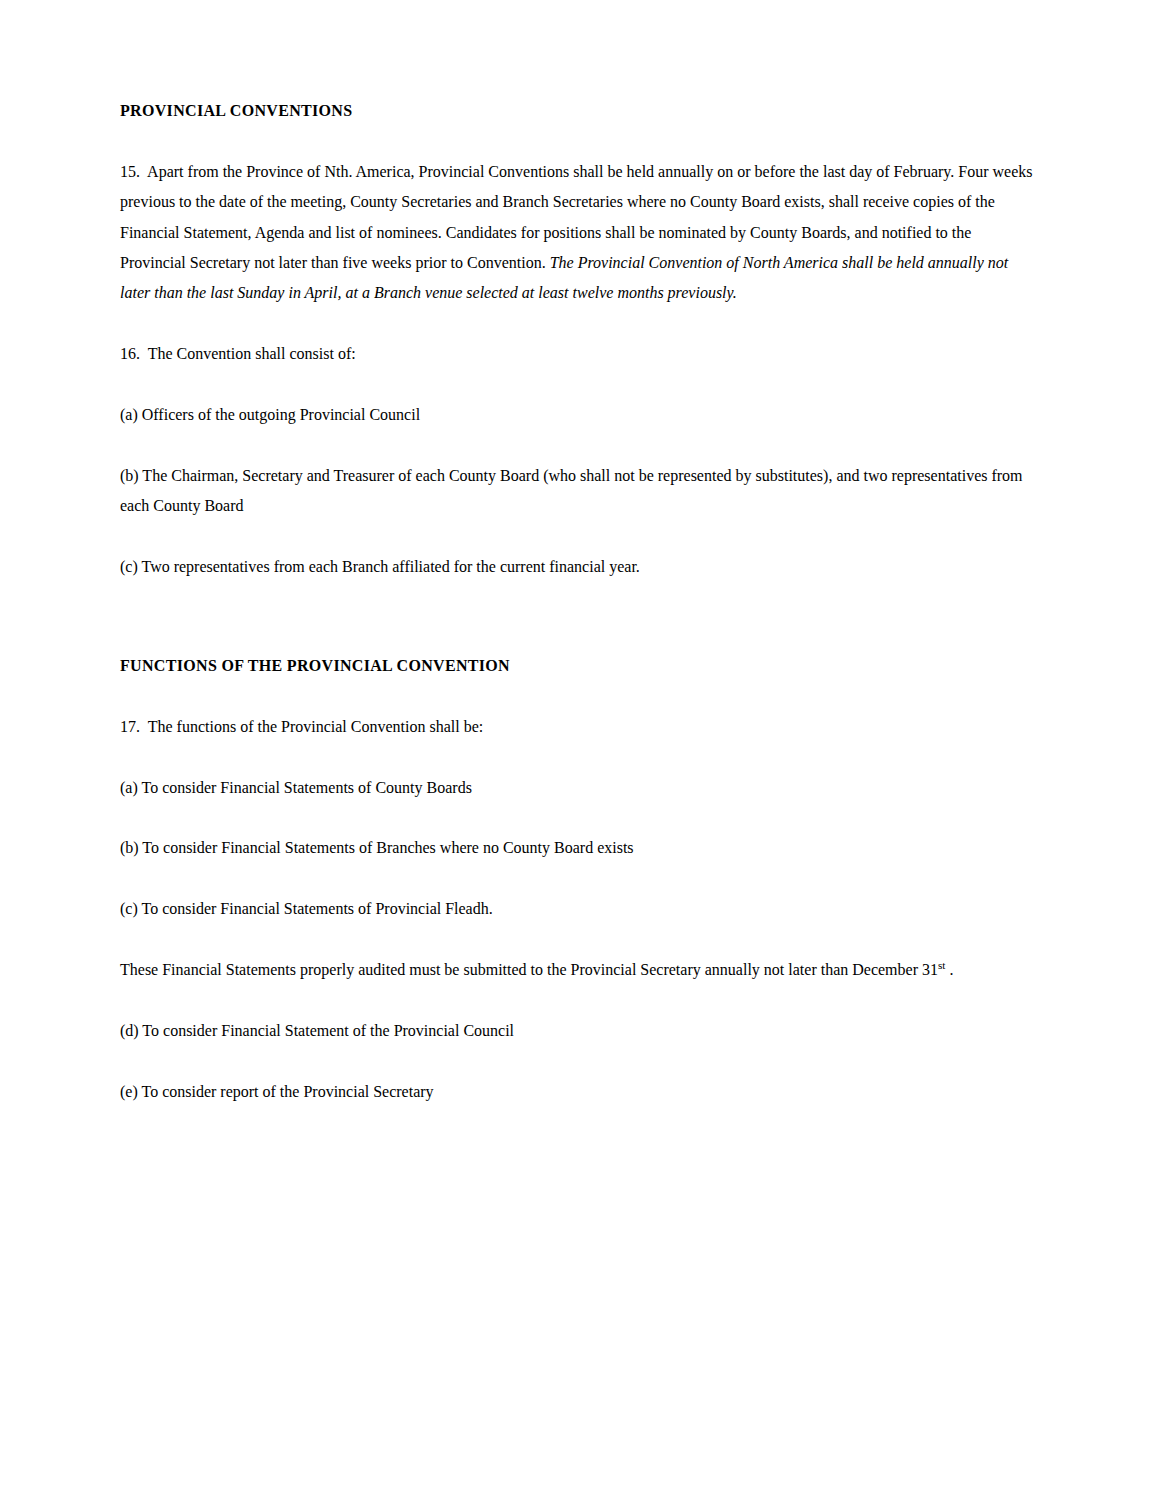PROVINCIAL CONVENTIONS
15. Apart from the Province of Nth. America, Provincial Conventions shall be held annually on or before the last day of February. Four weeks previous to the date of the meeting, County Secretaries and Branch Secretaries where no County Board exists, shall receive copies of the Financial Statement, Agenda and list of nominees. Candidates for positions shall be nominated by County Boards, and notified to the Provincial Secretary not later than five weeks prior to Convention. The Provincial Convention of North America shall be held annually not later than the last Sunday in April, at a Branch venue selected at least twelve months previously.
16. The Convention shall consist of:
(a) Officers of the outgoing Provincial Council
(b) The Chairman, Secretary and Treasurer of each County Board (who shall not be represented by substitutes), and two representatives from each County Board
(c) Two representatives from each Branch affiliated for the current financial year.
FUNCTIONS OF THE PROVINCIAL CONVENTION
17. The functions of the Provincial Convention shall be:
(a) To consider Financial Statements of County Boards
(b) To consider Financial Statements of Branches where no County Board exists
(c) To consider Financial Statements of Provincial Fleadh.
These Financial Statements properly audited must be submitted to the Provincial Secretary annually not later than December 31st .
(d) To consider Financial Statement of the Provincial Council
(e) To consider report of the Provincial Secretary